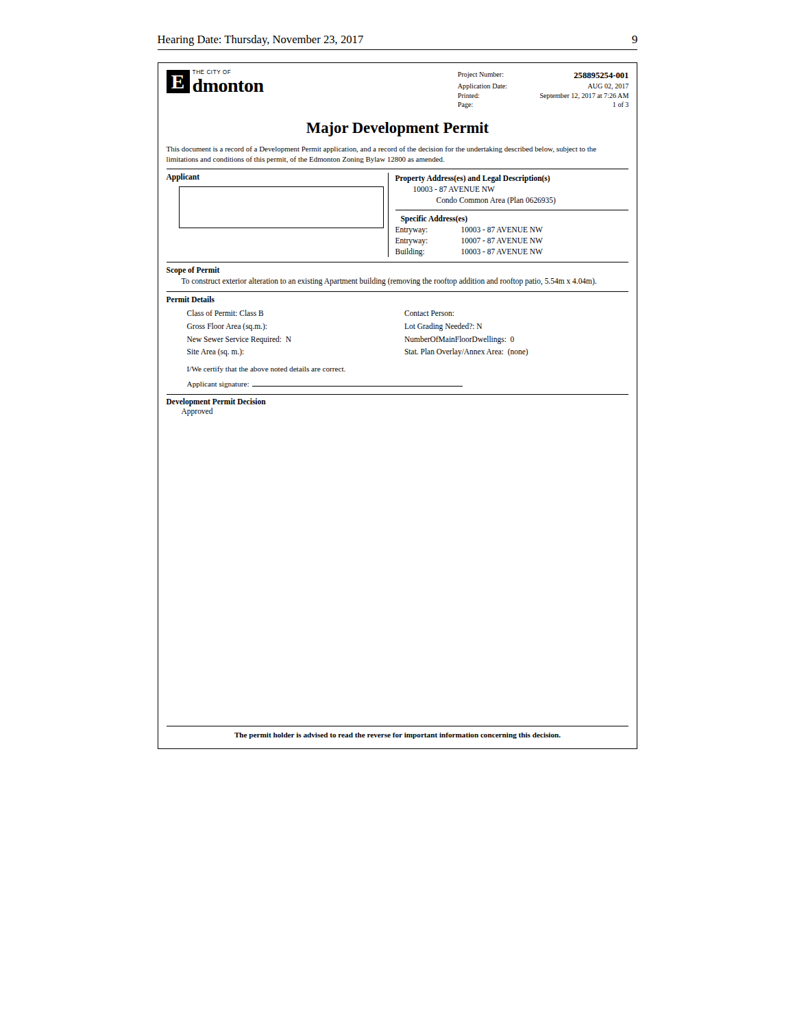Hearing Date: Thursday, November 23, 2017
9
E
THE CITY OF dmonton
| Project Number: | 258895254-001 |
| Application Date: | AUG 02, 2017 |
| Printed: | September 12, 2017 at 7:26 AM |
| Page: | 1 of 3 |
Major Development Permit
This document is a record of a Development Permit application, and a record of the decision for the undertaking described below, subject to the limitations and conditions of this permit, of the Edmonton Zoning Bylaw 12800 as amended.
Applicant
Property Address(es) and Legal Description(s)
10003 - 87 AVENUE NW
Condo Common Area (Plan 0626935)
Specific Address(es)
Entryway:
10003 - 87 AVENUE NW
Entryway:
10007 - 87 AVENUE NW
Building:
10003 - 87 AVENUE NW
Scope of Permit
To construct exterior alteration to an existing Apartment building (removing the rooftop addition and rooftop patio, 5.54m x 4.04m).
Permit Details
Class of Permit: Class B
Gross Floor Area (sq.m.):
New Sewer Service Required: N
Site Area (sq. m.):
Contact Person:
Lot Grading Needed?: N
NumberOfMainFloorDwellings: 0
Stat. Plan Overlay/Annex Area: (none)
I/We certify that the above noted details are correct.
Applicant signature:
Development Permit Decision
Approved
The permit holder is advised to read the reverse for important information concerning this decision.